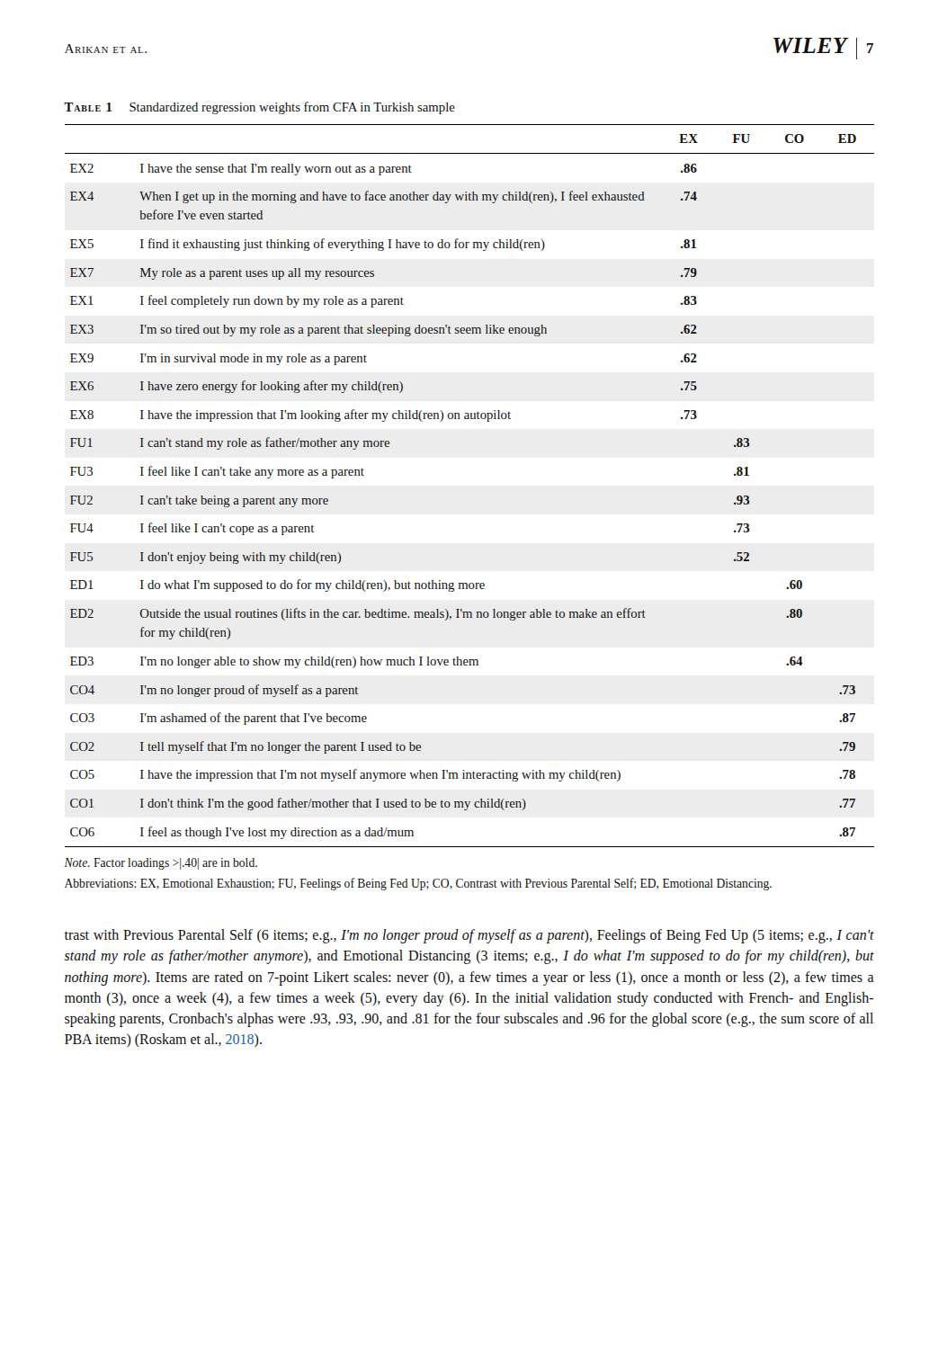Arikan et al.
WILEY 7
Table 1 Standardized regression weights from CFA in Turkish sample
| | | EX | FU | CO | ED |
| --- | --- | --- | --- | --- | --- |
| EX2 | I have the sense that I'm really worn out as a parent | .86 | | | |
| EX4 | When I get up in the morning and have to face another day with my child(ren), I feel exhausted before I've even started | .74 | | | |
| EX5 | I find it exhausting just thinking of everything I have to do for my child(ren) | .81 | | | |
| EX7 | My role as a parent uses up all my resources | .79 | | | |
| EX1 | I feel completely run down by my role as a parent | .83 | | | |
| EX3 | I'm so tired out by my role as a parent that sleeping doesn't seem like enough | .62 | | | |
| EX9 | I'm in survival mode in my role as a parent | .62 | | | |
| EX6 | I have zero energy for looking after my child(ren) | .75 | | | |
| EX8 | I have the impression that I'm looking after my child(ren) on autopilot | .73 | | | |
| FU1 | I can't stand my role as father/mother any more | | .83 | | |
| FU3 | I feel like I can't take any more as a parent | | .81 | | |
| FU2 | I can't take being a parent any more | | .93 | | |
| FU4 | I feel like I can't cope as a parent | | .73 | | |
| FU5 | I don't enjoy being with my child(ren) | | .52 | | |
| ED1 | I do what I'm supposed to do for my child(ren), but nothing more | | | .60 | |
| ED2 | Outside the usual routines (lifts in the car. bedtime. meals), I'm no longer able to make an effort for my child(ren) | | | .80 | |
| ED3 | I'm no longer able to show my child(ren) how much I love them | | | .64 | |
| CO4 | I'm no longer proud of myself as a parent | | | | .73 |
| CO3 | I'm ashamed of the parent that I've become | | | | .87 |
| CO2 | I tell myself that I'm no longer the parent I used to be | | | | .79 |
| CO5 | I have the impression that I'm not myself anymore when I'm interacting with my child(ren) | | | | .78 |
| CO1 | I don't think I'm the good father/mother that I used to be to my child(ren) | | | | .77 |
| CO6 | I feel as though I've lost my direction as a dad/mum | | | | .87 |
Note. Factor loadings >|.40| are in bold.
Abbreviations: EX, Emotional Exhaustion; FU, Feelings of Being Fed Up; CO, Contrast with Previous Parental Self; ED, Emotional Distancing.
trast with Previous Parental Self (6 items; e.g., I'm no longer proud of myself as a parent), Feelings of Being Fed Up (5 items; e.g., I can't stand my role as father/mother anymore), and Emotional Distancing (3 items; e.g., I do what I'm supposed to do for my child(ren), but nothing more). Items are rated on 7-point Likert scales: never (0), a few times a year or less (1), once a month or less (2), a few times a month (3), once a week (4), a few times a week (5), every day (6). In the initial validation study conducted with French- and English-speaking parents, Cronbach's alphas were .93, .93, .90, and .81 for the four subscales and .96 for the global score (e.g., the sum score of all PBA items) (Roskam et al., 2018).